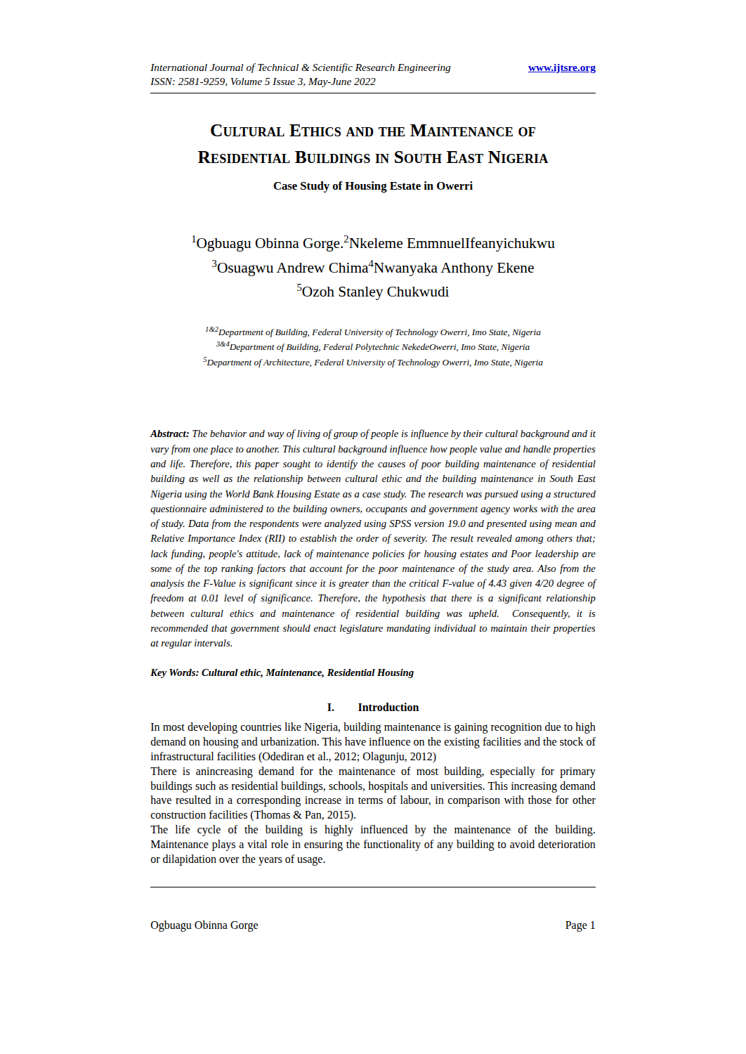International Journal of Technical & Scientific Research Engineering
ISSN: 2581-9259, Volume 5 Issue 3, May-June 2022
www.ijtsre.org
Cultural Ethics and the Maintenance of
Residential Buildings in South East Nigeria
Case Study of Housing Estate in Owerri
1Ogbuagu Obinna Gorge.2Nkeleme EmmnuelIfeanyichukwu
3Osuagwu Andrew Chima4Nwanyaka Anthony Ekene
5Ozoh Stanley Chukwudi
1&2Department of Building, Federal University of Technology Owerri, Imo State, Nigeria
3&4Department of Building, Federal Polytechnic NekedeOwerri, Imo State, Nigeria
5Department of Architecture, Federal University of Technology Owerri, Imo State, Nigeria
Abstract: The behavior and way of living of group of people is influence by their cultural background and it vary from one place to another. This cultural background influence how people value and handle properties and life. Therefore, this paper sought to identify the causes of poor building maintenance of residential building as well as the relationship between cultural ethic and the building maintenance in South East Nigeria using the World Bank Housing Estate as a case study. The research was pursued using a structured questionnaire administered to the building owners, occupants and government agency works with the area of study. Data from the respondents were analyzed using SPSS version 19.0 and presented using mean and Relative Importance Index (RII) to establish the order of severity. The result revealed among others that; lack funding, people's attitude, lack of maintenance policies for housing estates and Poor leadership are some of the top ranking factors that account for the poor maintenance of the study area. Also from the analysis the F-Value is significant since it is greater than the critical F-value of 4.43 given 4/20 degree of freedom at 0.01 level of significance. Therefore, the hypothesis that there is a significant relationship between cultural ethics and maintenance of residential building was upheld. Consequently, it is recommended that government should enact legislature mandating individual to maintain their properties at regular intervals.
Key Words: Cultural ethic, Maintenance, Residential Housing
I. Introduction
In most developing countries like Nigeria, building maintenance is gaining recognition due to high demand on housing and urbanization. This have influence on the existing facilities and the stock of infrastructural facilities (Odediran et al., 2012; Olagunju, 2012)
There is anincreasing demand for the maintenance of most building, especially for primary buildings such as residential buildings, schools, hospitals and universities. This increasing demand have resulted in a corresponding increase in terms of labour, in comparison with those for other construction facilities (Thomas & Pan, 2015).
The life cycle of the building is highly influenced by the maintenance of the building. Maintenance plays a vital role in ensuring the functionality of any building to avoid deterioration or dilapidation over the years of usage.
Ogbuagu Obinna Gorge
Page 1